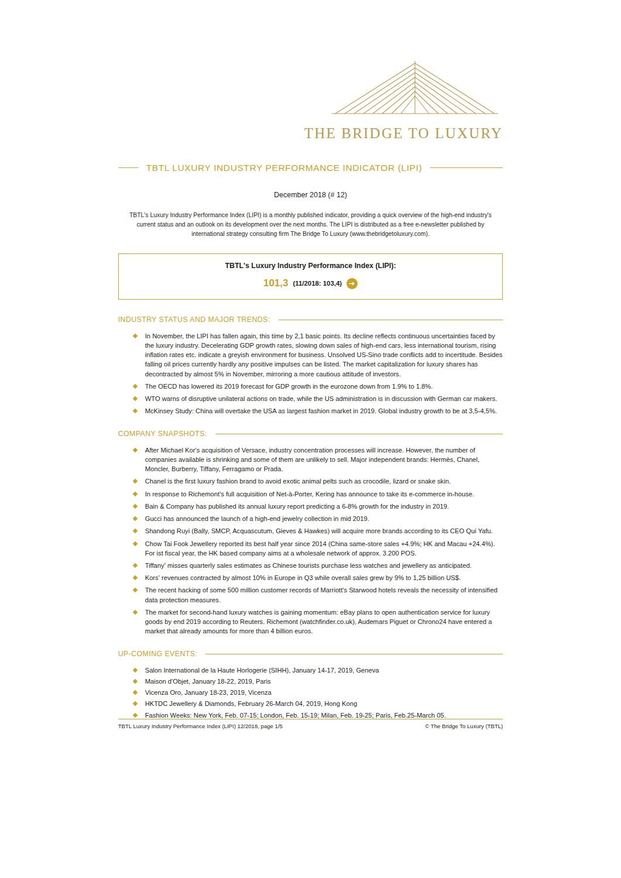THE BRIDGE TO LUXURY
TBTL LUXURY INDUSTRY PERFORMANCE INDICATOR (LIPI)
December 2018 (# 12)
TBTL's Luxury Industry Performance Index (LIPI) is a monthly published indicator, providing a quick overview of the high-end industry's current status and an outlook on its development over the next months. The LIPI is distributed as a free e-newsletter published by international strategy consulting firm The Bridge To Luxury (www.thebridgetoluxury.com).
TBTL's Luxury Industry Performance Index (LIPI):
101,3 (11/2018: 103,4)
INDUSTRY STATUS AND MAJOR TRENDS:
In November, the LIPI has fallen again, this time by 2,1 basic points. Its decline reflects continuous uncertainties faced by the luxury industry. Decelerating GDP growth rates, slowing down sales of high-end cars, less international tourism, rising inflation rates etc. indicate a greyish environment for business. Unsolved US-Sino trade conflicts add to incertitude. Besides falling oil prices currently hardly any positive impulses can be listed. The market capitalization for luxury shares has decontracted by almost 5% in November, mirroring a more cautious attitude of investors.
The OECD has lowered its 2019 forecast for GDP growth in the eurozone down from 1.9% to 1.8%.
WTO warns of disruptive unilateral actions on trade, while the US administration is in discussion with German car makers.
McKinsey Study: China will overtake the USA as largest fashion market in 2019. Global industry growth to be at 3,5-4,5%.
COMPANY SNAPSHOTS:
After Michael Kor's acquisition of Versace, industry concentration processes will increase. However, the number of companies available is shrinking and some of them are unlikely to sell. Major independent brands: Hermès, Chanel, Moncler, Burberry, Tiffany, Ferragamo or Prada.
Chanel is the first luxury fashion brand to avoid exotic animal pelts such as crocodile, lizard or snake skin.
In response to Richemont's full acquisition of Net-à-Porter, Kering has announce to take its e-commerce in-house.
Bain & Company has published its annual luxury report predicting a 6-8% growth for the industry in 2019.
Gucci has announced the launch of a high-end jewelry collection in mid 2019.
Shandong Ruyi (Bally, SMCP, Acquascutum, Gieves & Hawkes) will acquire more brands according to its CEO Qui Yafu.
Chow Tai Fook Jewellery reported its best half year since 2014 (China same-store sales +4.9%; HK and Macau +24.4%). For ist fiscal year, the HK based company aims at a wholesale network of approx. 3.200 POS.
Tiffany' misses quarterly sales estimates as Chinese tourists purchase less watches and jewellery as anticipated.
Kors' revenues contracted by almost 10% in Europe in Q3 while overall sales grew by 9% to 1,25 billion US$.
The recent hacking of some 500 million customer records of Marriott's Starwood hotels reveals the necessity of intensified data protection measures.
The market for second-hand luxury watches is gaining momentum: eBay plans to open authentication service for luxury goods by end 2019 according to Reuters. Richemont (watchfinder.co.uk), Audemars Piguet or Chrono24 have entered a market that already amounts for more than 4 billion euros.
UP-COMING EVENTS:
Salon International de la Haute Horlogerie (SIHH), January 14-17, 2019, Geneva
Maison d'Objet, January 18-22, 2019, Paris
Vicenza Oro, January 18-23, 2019, Vicenza
HKTDC Jewellery & Diamonds, February 26-March 04, 2019, Hong Kong
Fashion Weeks: New York, Feb. 07-15; London, Feb. 15-19; Milan, Feb. 19-25; Paris, Feb.25-March 05.
TBTL Luxury Industry Performance Index (LIPI) 12/2018, page 1/5 © The Bridge To Luxury (TBTL)